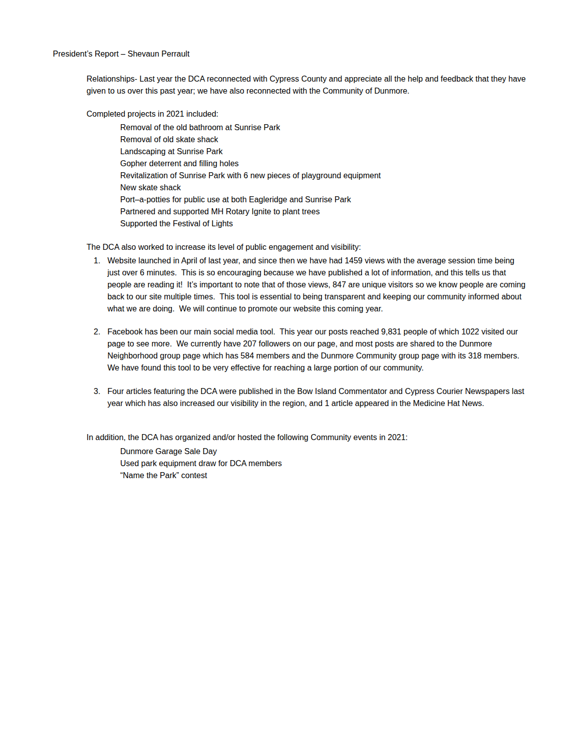President’s Report – Shevaun Perrault
Relationships- Last year the DCA reconnected with Cypress County and appreciate all the help and feedback that they have given to us over this past year; we have also reconnected with the Community of Dunmore.
Completed projects in 2021 included:
Removal of the old bathroom at Sunrise Park
Removal of old skate shack
Landscaping at Sunrise Park
Gopher deterrent and filling holes
Revitalization of Sunrise Park with 6 new pieces of playground equipment
New skate shack
Port–a-potties for public use at both Eagleridge and Sunrise Park
Partnered and supported MH Rotary Ignite to plant trees
Supported the Festival of Lights
The DCA also worked to increase its level of public engagement and visibility:
Website launched in April of last year, and since then we have had 1459 views with the average session time being just over 6 minutes. This is so encouraging because we have published a lot of information, and this tells us that people are reading it! It’s important to note that of those views, 847 are unique visitors so we know people are coming back to our site multiple times. This tool is essential to being transparent and keeping our community informed about what we are doing. We will continue to promote our website this coming year.
Facebook has been our main social media tool. This year our posts reached 9,831 people of which 1022 visited our page to see more. We currently have 207 followers on our page, and most posts are shared to the Dunmore Neighborhood group page which has 584 members and the Dunmore Community group page with its 318 members. We have found this tool to be very effective for reaching a large portion of our community.
Four articles featuring the DCA were published in the Bow Island Commentator and Cypress Courier Newspapers last year which has also increased our visibility in the region, and 1 article appeared in the Medicine Hat News.
In addition, the DCA has organized and/or hosted the following Community events in 2021:
Dunmore Garage Sale Day
Used park equipment draw for DCA members
“Name the Park” contest